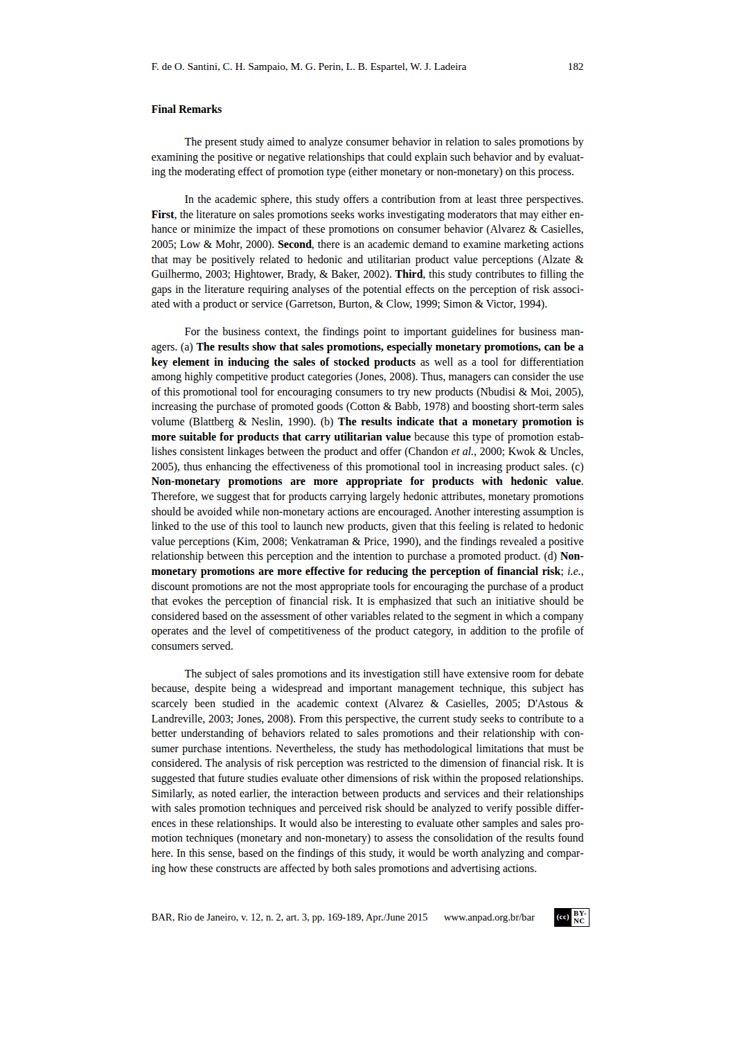F. de O. Santini, C. H. Sampaio, M. G. Perin, L. B. Espartel, W. J. Ladeira 182
Final Remarks
The present study aimed to analyze consumer behavior in relation to sales promotions by examining the positive or negative relationships that could explain such behavior and by evaluating the moderating effect of promotion type (either monetary or non-monetary) on this process.
In the academic sphere, this study offers a contribution from at least three perspectives. First, the literature on sales promotions seeks works investigating moderators that may either enhance or minimize the impact of these promotions on consumer behavior (Alvarez & Casielles, 2005; Low & Mohr, 2000). Second, there is an academic demand to examine marketing actions that may be positively related to hedonic and utilitarian product value perceptions (Alzate & Guilhermo, 2003; Hightower, Brady, & Baker, 2002). Third, this study contributes to filling the gaps in the literature requiring analyses of the potential effects on the perception of risk associated with a product or service (Garretson, Burton, & Clow, 1999; Simon & Victor, 1994).
For the business context, the findings point to important guidelines for business managers. (a) The results show that sales promotions, especially monetary promotions, can be a key element in inducing the sales of stocked products as well as a tool for differentiation among highly competitive product categories (Jones, 2008). Thus, managers can consider the use of this promotional tool for encouraging consumers to try new products (Nbudisi & Moi, 2005), increasing the purchase of promoted goods (Cotton & Babb, 1978) and boosting short-term sales volume (Blattberg & Neslin, 1990). (b) The results indicate that a monetary promotion is more suitable for products that carry utilitarian value because this type of promotion establishes consistent linkages between the product and offer (Chandon et al., 2000; Kwok & Uncles, 2005), thus enhancing the effectiveness of this promotional tool in increasing product sales. (c) Non-monetary promotions are more appropriate for products with hedonic value. Therefore, we suggest that for products carrying largely hedonic attributes, monetary promotions should be avoided while non-monetary actions are encouraged. Another interesting assumption is linked to the use of this tool to launch new products, given that this feeling is related to hedonic value perceptions (Kim, 2008; Venkatraman & Price, 1990), and the findings revealed a positive relationship between this perception and the intention to purchase a promoted product. (d) Non-monetary promotions are more effective for reducing the perception of financial risk; i.e., discount promotions are not the most appropriate tools for encouraging the purchase of a product that evokes the perception of financial risk. It is emphasized that such an initiative should be considered based on the assessment of other variables related to the segment in which a company operates and the level of competitiveness of the product category, in addition to the profile of consumers served.
The subject of sales promotions and its investigation still have extensive room for debate because, despite being a widespread and important management technique, this subject has scarcely been studied in the academic context (Alvarez & Casielles, 2005; D'Astous & Landreville, 2003; Jones, 2008). From this perspective, the current study seeks to contribute to a better understanding of behaviors related to sales promotions and their relationship with consumer purchase intentions. Nevertheless, the study has methodological limitations that must be considered. The analysis of risk perception was restricted to the dimension of financial risk. It is suggested that future studies evaluate other dimensions of risk within the proposed relationships. Similarly, as noted earlier, the interaction between products and services and their relationships with sales promotion techniques and perceived risk should be analyzed to verify possible differences in these relationships. It would also be interesting to evaluate other samples and sales promotion techniques (monetary and non-monetary) to assess the consolidation of the results found here. In this sense, based on the findings of this study, it would be worth analyzing and comparing how these constructs are affected by both sales promotions and advertising actions.
BAR, Rio de Janeiro, v. 12, n. 2, art. 3, pp. 169-189, Apr./June 2015 www.anpad.org.br/bar (cc) BY-NC